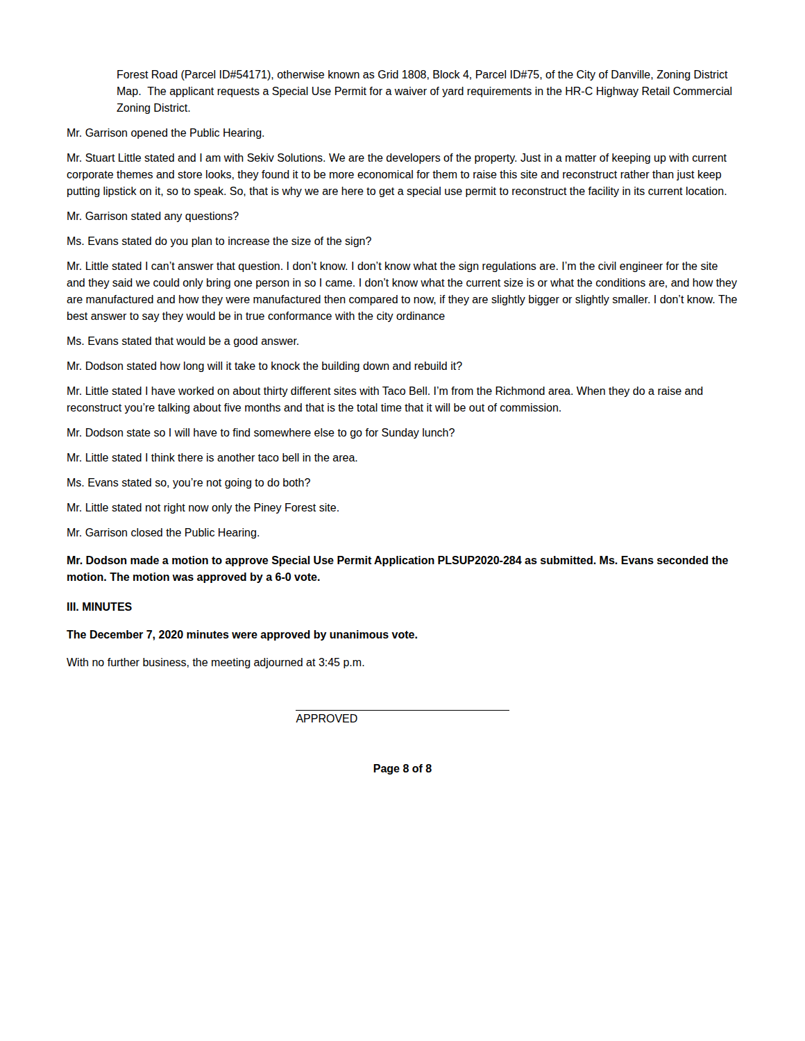Forest Road (Parcel ID#54171), otherwise known as Grid 1808, Block 4, Parcel ID#75, of the City of Danville, Zoning District Map. The applicant requests a Special Use Permit for a waiver of yard requirements in the HR-C Highway Retail Commercial Zoning District.
Mr. Garrison opened the Public Hearing.
Mr. Stuart Little stated and I am with Sekiv Solutions. We are the developers of the property. Just in a matter of keeping up with current corporate themes and store looks, they found it to be more economical for them to raise this site and reconstruct rather than just keep putting lipstick on it, so to speak. So, that is why we are here to get a special use permit to reconstruct the facility in its current location.
Mr. Garrison stated any questions?
Ms. Evans stated do you plan to increase the size of the sign?
Mr. Little stated I can’t answer that question. I don’t know. I don’t know what the sign regulations are. I’m the civil engineer for the site and they said we could only bring one person in so I came. I don’t know what the current size is or what the conditions are, and how they are manufactured and how they were manufactured then compared to now, if they are slightly bigger or slightly smaller. I don’t know. The best answer to say they would be in true conformance with the city ordinance
Ms. Evans stated that would be a good answer.
Mr. Dodson stated how long will it take to knock the building down and rebuild it?
Mr. Little stated I have worked on about thirty different sites with Taco Bell. I’m from the Richmond area. When they do a raise and reconstruct you’re talking about five months and that is the total time that it will be out of commission.
Mr. Dodson state so I will have to find somewhere else to go for Sunday lunch?
Mr. Little stated I think there is another taco bell in the area.
Ms. Evans stated so, you’re not going to do both?
Mr. Little stated not right now only the Piney Forest site.
Mr. Garrison closed the Public Hearing.
Mr. Dodson made a motion to approve Special Use Permit Application PLSUP2020-284 as submitted. Ms. Evans seconded the motion. The motion was approved by a 6-0 vote.
III. MINUTES
The December 7, 2020 minutes were approved by unanimous vote.
With no further business, the meeting adjourned at 3:45 p.m.
APPROVED
Page 8 of 8